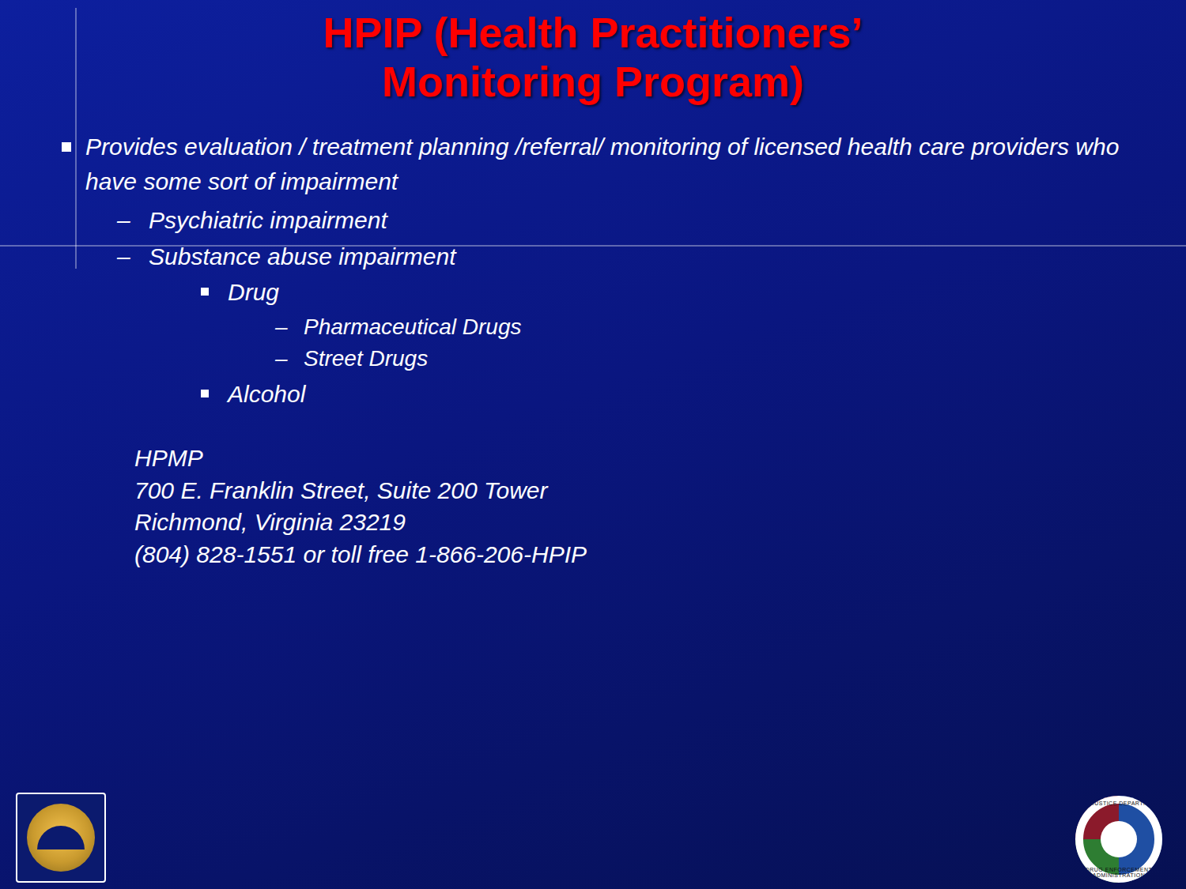HPIP (Health Practitioners’
Monitoring Program)
Provides evaluation / treatment planning /referral/ monitoring of licensed health care providers who have some sort of impairment
Psychiatric impairment
Substance abuse impairment
Drug
Pharmaceutical Drugs
Street Drugs
Alcohol
HPMP
700 E. Franklin Street, Suite 200 Tower
Richmond, Virginia 23219
(804) 828-1551 or toll free 1-866-206-HPIP
U.S. JUSTICE DEPARTMENT
DRUG ENFORCEMENT ADMINISTRATION